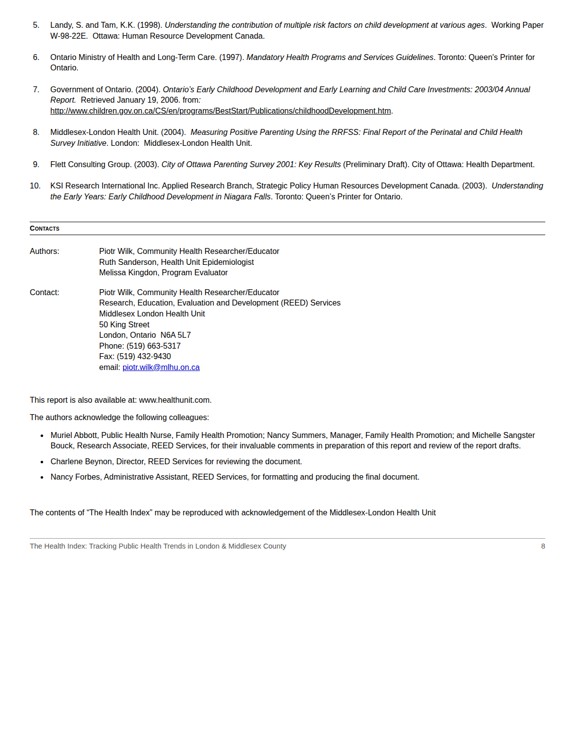Landy, S. and Tam, K.K. (1998). Understanding the contribution of multiple risk factors on child development at various ages. Working Paper W-98-22E. Ottawa: Human Resource Development Canada.
Ontario Ministry of Health and Long-Term Care. (1997). Mandatory Health Programs and Services Guidelines. Toronto: Queen's Printer for Ontario.
Government of Ontario. (2004). Ontario’s Early Childhood Development and Early Learning and Child Care Investments: 2003/04 Annual Report. Retrieved January 19, 2006. from: http://www.children.gov.on.ca/CS/en/programs/BestStart/Publications/childhoodDevelopment.htm.
Middlesex-London Health Unit. (2004). Measuring Positive Parenting Using the RRFSS: Final Report of the Perinatal and Child Health Survey Initiative. London: Middlesex-London Health Unit.
Flett Consulting Group. (2003). City of Ottawa Parenting Survey 2001: Key Results (Preliminary Draft). City of Ottawa: Health Department.
KSI Research International Inc. Applied Research Branch, Strategic Policy Human Resources Development Canada. (2003). Understanding the Early Years: Early Childhood Development in Niagara Falls. Toronto: Queen’s Printer for Ontario.
Contacts
| Authors: | Piotr Wilk, Community Health Researcher/Educator Ruth Sanderson, Health Unit Epidemiologist Melissa Kingdon, Program Evaluator |
| Contact: | Piotr Wilk, Community Health Researcher/Educator Research, Education, Evaluation and Development (REED) Services Middlesex London Health Unit 50 King Street London, Ontario N6A 5L7 Phone: (519) 663-5317 Fax: (519) 432-9430 email: piotr.wilk@mlhu.on.ca |
This report is also available at: www.healthunit.com.
The authors acknowledge the following colleagues:
Muriel Abbott, Public Health Nurse, Family Health Promotion; Nancy Summers, Manager, Family Health Promotion; and Michelle Sangster Bouck, Research Associate, REED Services, for their invaluable comments in preparation of this report and review of the report drafts.
Charlene Beynon, Director, REED Services for reviewing the document.
Nancy Forbes, Administrative Assistant, REED Services, for formatting and producing the final document.
The contents of “The Health Index” may be reproduced with acknowledgement of the Middlesex-London Health Unit
The Health Index: Tracking Public Health Trends in London & Middlesex County 8